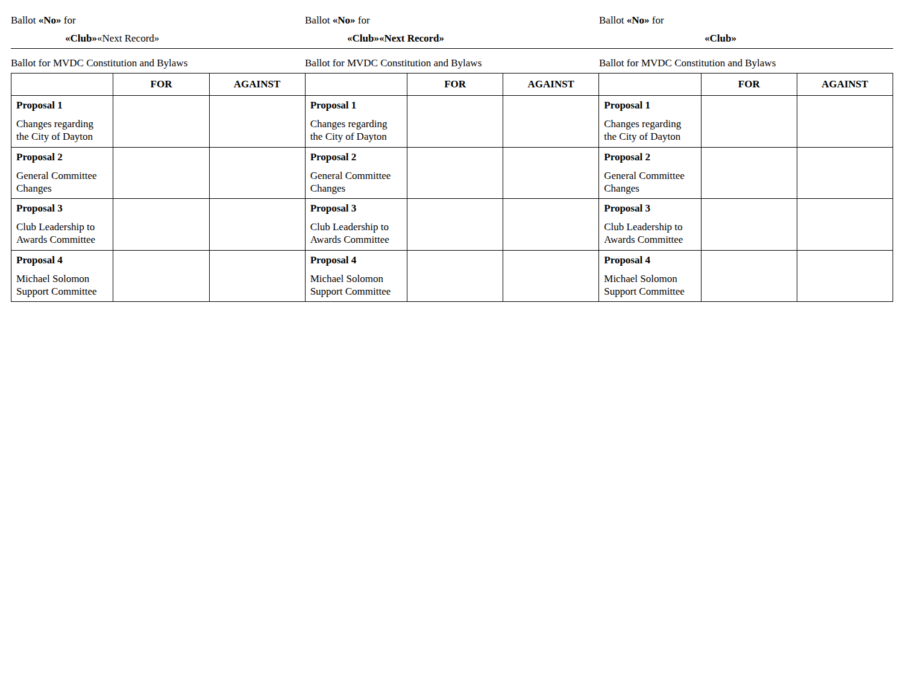Ballot «No» for
«Club»«Next Record»
Ballot «No» for
«Club»«Next Record»
Ballot «No» for
«Club»
Ballot for MVDC Constitution and Bylaws
Ballot for MVDC Constitution and Bylaws
Ballot for MVDC Constitution and Bylaws
| | FOR | AGAINST | | FOR | AGAINST | | FOR | AGAINST |
| --- | --- | --- | --- | --- | --- | --- | --- | --- |
| Proposal 1 Changes regarding the City of Dayton | | | Proposal 1 Changes regarding the City of Dayton | | | Proposal 1 Changes regarding the City of Dayton | | |
| Proposal 2 General Committee Changes | | | Proposal 2 General Committee Changes | | | Proposal 2 General Committee Changes | | |
| Proposal 3 Club Leadership to Awards Committee | | | Proposal 3 Club Leadership to Awards Committee | | | Proposal 3 Club Leadership to Awards Committee | | |
| Proposal 4 Michael Solomon Support Committee | | | Proposal 4 Michael Solomon Support Committee | | | Proposal 4 Michael Solomon Support Committee | | |